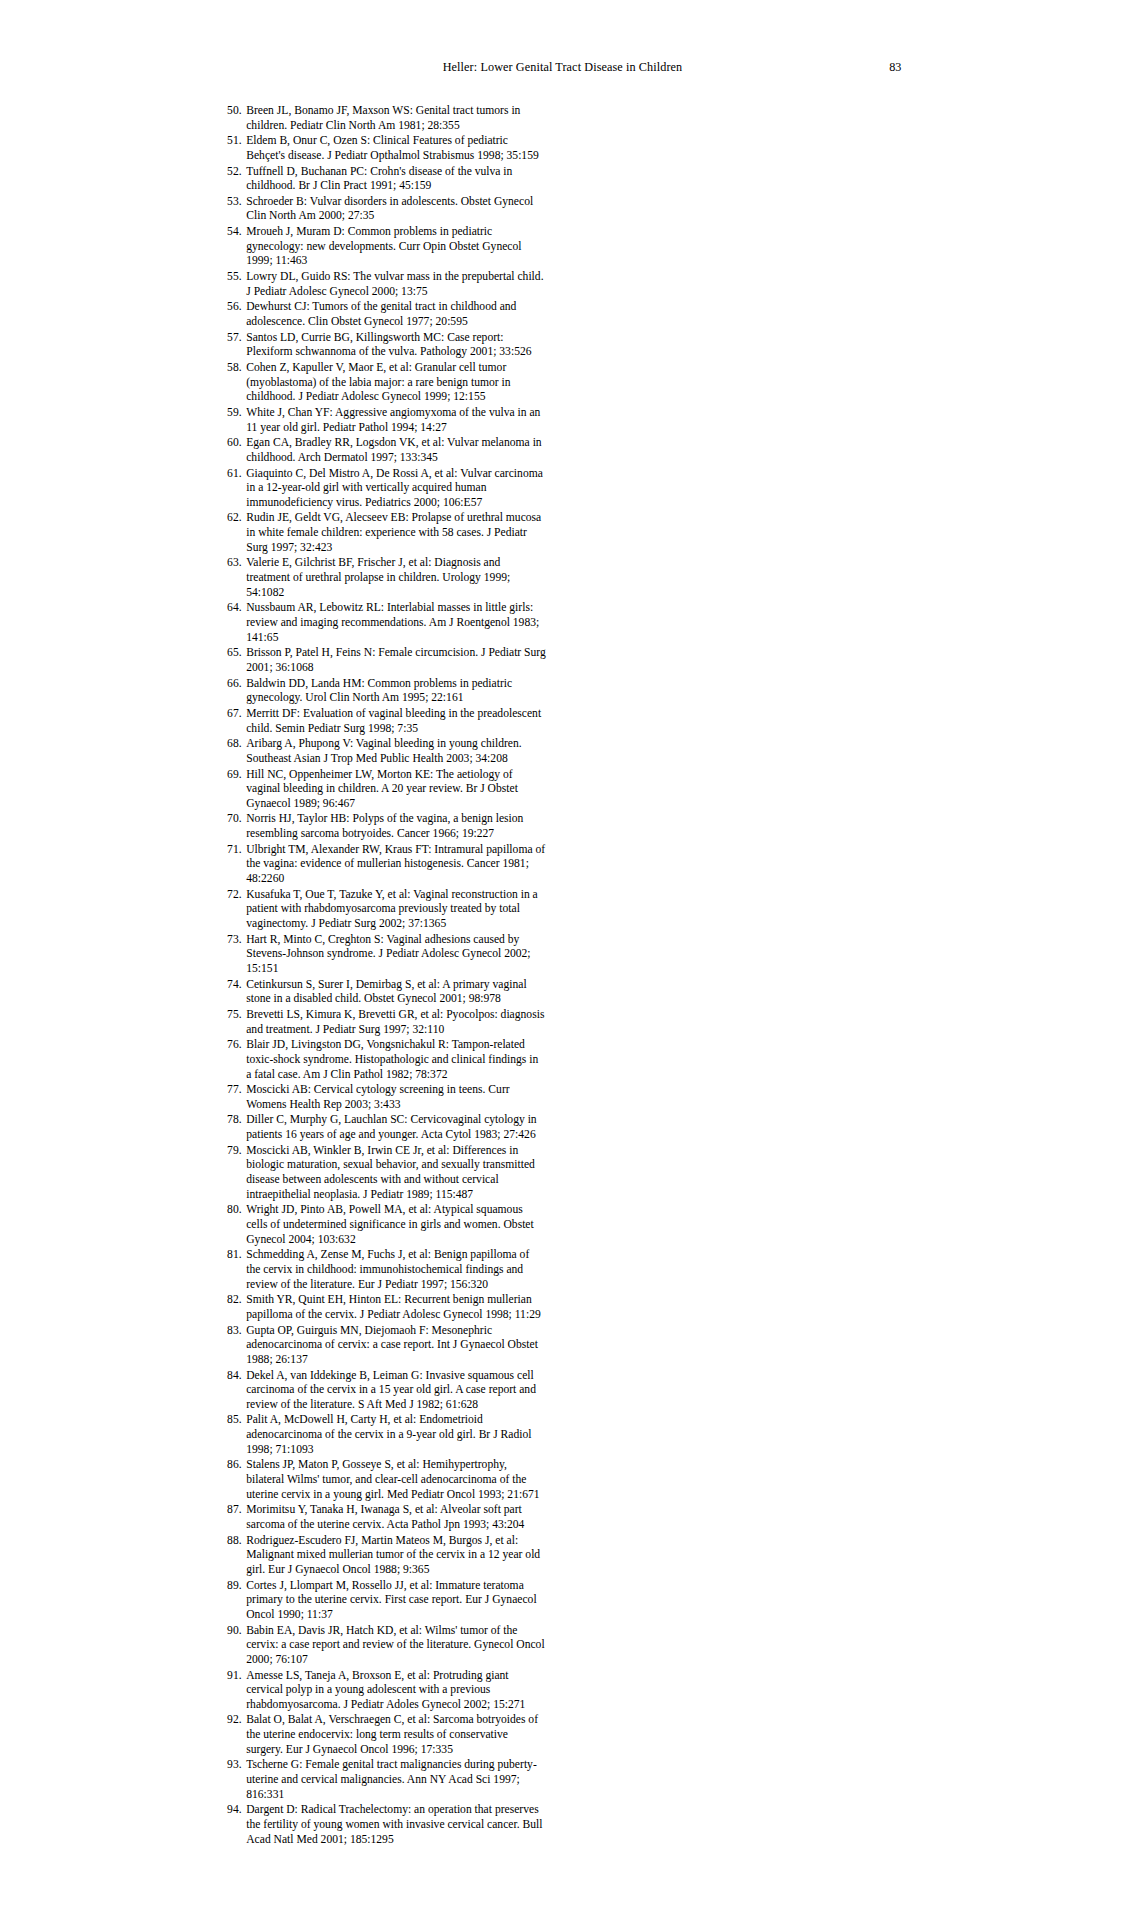Heller: Lower Genital Tract Disease in Children
83
50 Breen JL, Bonamo JF, Maxson WS: Genital tract tumors in children. Pediatr Clin North Am 1981; 28:355
51 Eldem B, Onur C, Ozen S: Clinical Features of pediatric Behçet's disease. J Pediatr Opthalmol Strabismus 1998; 35:159
52 Tuffnell D, Buchanan PC: Crohn's disease of the vulva in childhood. Br J Clin Pract 1991; 45:159
53 Schroeder B: Vulvar disorders in adolescents. Obstet Gynecol Clin North Am 2000; 27:35
54 Mroueh J, Muram D: Common problems in pediatric gynecology: new developments. Curr Opin Obstet Gynecol 1999; 11:463
55 Lowry DL, Guido RS: The vulvar mass in the prepubertal child. J Pediatr Adolesc Gynecol 2000; 13:75
56 Dewhurst CJ: Tumors of the genital tract in childhood and adolescence. Clin Obstet Gynecol 1977; 20:595
57 Santos LD, Currie BG, Killingsworth MC: Case report: Plexiform schwannoma of the vulva. Pathology 2001; 33:526
58 Cohen Z, Kapuller V, Maor E, et al: Granular cell tumor (myoblastoma) of the labia major: a rare benign tumor in childhood. J Pediatr Adolesc Gynecol 1999; 12:155
59 White J, Chan YF: Aggressive angiomyxoma of the vulva in an 11 year old girl. Pediatr Pathol 1994; 14:27
60 Egan CA, Bradley RR, Logsdon VK, et al: Vulvar melanoma in childhood. Arch Dermatol 1997; 133:345
61 Giaquinto C, Del Mistro A, De Rossi A, et al: Vulvar carcinoma in a 12-year-old girl with vertically acquired human immunodeficiency virus. Pediatrics 2000; 106:E57
62 Rudin JE, Geldt VG, Alecseev EB: Prolapse of urethral mucosa in white female children: experience with 58 cases. J Pediatr Surg 1997; 32:423
63 Valerie E, Gilchrist BF, Frischer J, et al: Diagnosis and treatment of urethral prolapse in children. Urology 1999; 54:1082
64 Nussbaum AR, Lebowitz RL: Interlabial masses in little girls: review and imaging recommendations. Am J Roentgenol 1983; 141:65
65 Brisson P, Patel H, Feins N: Female circumcision. J Pediatr Surg 2001; 36:1068
66 Baldwin DD, Landa HM: Common problems in pediatric gynecology. Urol Clin North Am 1995; 22:161
67 Merritt DF: Evaluation of vaginal bleeding in the preadolescent child. Semin Pediatr Surg 1998; 7:35
68 Aribarg A, Phupong V: Vaginal bleeding in young children. Southeast Asian J Trop Med Public Health 2003; 34:208
69 Hill NC, Oppenheimer LW, Morton KE: The aetiology of vaginal bleeding in children. A 20 year review. Br J Obstet Gynaecol 1989; 96:467
70 Norris HJ, Taylor HB: Polyps of the vagina, a benign lesion resembling sarcoma botryoides. Cancer 1966; 19:227
71 Ulbright TM, Alexander RW, Kraus FT: Intramural papilloma of the vagina: evidence of mullerian histogenesis. Cancer 1981; 48:2260
72 Kusafuka T, Oue T, Tazuke Y, et al: Vaginal reconstruction in a patient with rhabdomyosarcoma previously treated by total vaginectomy. J Pediatr Surg 2002; 37:1365
73 Hart R, Minto C, Creghton S: Vaginal adhesions caused by Stevens-Johnson syndrome. J Pediatr Adolesc Gynecol 2002; 15:151
74 Cetinkursun S, Surer I, Demirbag S, et al: A primary vaginal stone in a disabled child. Obstet Gynecol 2001; 98:978
75 Brevetti LS, Kimura K, Brevetti GR, et al: Pyocolpos: diagnosis and treatment. J Pediatr Surg 1997; 32:110
76 Blair JD, Livingston DG, Vongsnichakul R: Tampon-related toxic-shock syndrome. Histopathologic and clinical findings in a fatal case. Am J Clin Pathol 1982; 78:372
77 Moscicki AB: Cervical cytology screening in teens. Curr Womens Health Rep 2003; 3:433
78 Diller C, Murphy G, Lauchlan SC: Cervicovaginal cytology in patients 16 years of age and younger. Acta Cytol 1983; 27:426
79 Moscicki AB, Winkler B, Irwin CE Jr, et al: Differences in biologic maturation, sexual behavior, and sexually transmitted disease between adolescents with and without cervical intraepithelial neoplasia. J Pediatr 1989; 115:487
80 Wright JD, Pinto AB, Powell MA, et al: Atypical squamous cells of undetermined significance in girls and women. Obstet Gynecol 2004; 103:632
81 Schmedding A, Zense M, Fuchs J, et al: Benign papilloma of the cervix in childhood: immunohistochemical findings and review of the literature. Eur J Pediatr 1997; 156:320
82 Smith YR, Quint EH, Hinton EL: Recurrent benign mullerian papilloma of the cervix. J Pediatr Adolesc Gynecol 1998; 11:29
83 Gupta OP, Guirguis MN, Diejomaoh F: Mesonephric adenocarcinoma of cervix: a case report. Int J Gynaecol Obstet 1988; 26:137
84 Dekel A, van Iddekinge B, Leiman G: Invasive squamous cell carcinoma of the cervix in a 15 year old girl. A case report and review of the literature. S Aft Med J 1982; 61:628
85 Palit A, McDowell H, Carty H, et al: Endometrioid adenocarcinoma of the cervix in a 9-year old girl. Br J Radiol 1998; 71:1093
86 Stalens JP, Maton P, Gosseye S, et al: Hemihypertrophy, bilateral Wilms' tumor, and clear-cell adenocarcinoma of the uterine cervix in a young girl. Med Pediatr Oncol 1993; 21:671
87 Morimitsu Y, Tanaka H, Iwanaga S, et al: Alveolar soft part sarcoma of the uterine cervix. Acta Pathol Jpn 1993; 43:204
88 Rodriguez-Escudero FJ, Martin Mateos M, Burgos J, et al: Malignant mixed mullerian tumor of the cervix in a 12 year old girl. Eur J Gynaecol Oncol 1988; 9:365
89 Cortes J, Llompart M, Rossello JJ, et al: Immature teratoma primary to the uterine cervix. First case report. Eur J Gynaecol Oncol 1990; 11:37
90 Babin EA, Davis JR, Hatch KD, et al: Wilms' tumor of the cervix: a case report and review of the literature. Gynecol Oncol 2000; 76:107
91 Amesse LS, Taneja A, Broxson E, et al: Protruding giant cervical polyp in a young adolescent with a previous rhabdomyosarcoma. J Pediatr Adoles Gynecol 2002; 15:271
92 Balat O, Balat A, Verschraegen C, et al: Sarcoma botryoides of the uterine endocervix: long term results of conservative surgery. Eur J Gynaecol Oncol 1996; 17:335
93 Tscherne G: Female genital tract malignancies during puberty-uterine and cervical malignancies. Ann NY Acad Sci 1997; 816:331
94 Dargent D: Radical Trachelectomy: an operation that preserves the fertility of young women with invasive cervical cancer. Bull Acad Natl Med 2001; 185:1295